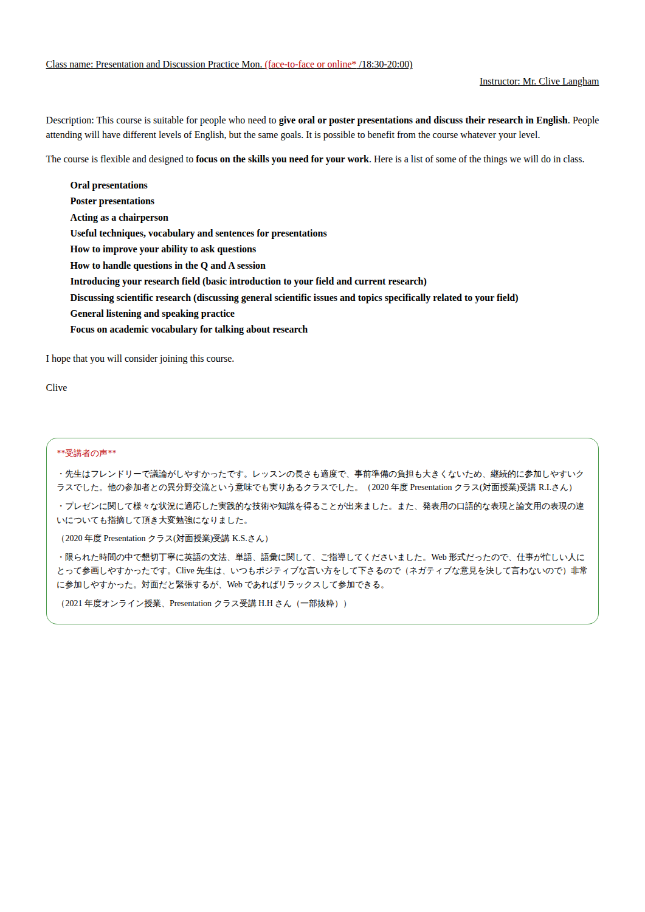Class name: Presentation and Discussion Practice Mon. (face-to-face or online* /18:30-20:00)
Instructor: Mr. Clive Langham
Description: This course is suitable for people who need to give oral or poster presentations and discuss their research in English. People attending will have different levels of English, but the same goals. It is possible to benefit from the course whatever your level.
The course is flexible and designed to focus on the skills you need for your work. Here is a list of some of the things we will do in class.
Oral presentations
Poster presentations
Acting as a chairperson
Useful techniques, vocabulary and sentences for presentations
How to improve your ability to ask questions
How to handle questions in the Q and A session
Introducing your research field (basic introduction to your field and current research)
Discussing scientific research (discussing general scientific issues and topics specifically related to your field)
General listening and speaking practice
Focus on academic vocabulary for talking about research
I hope that you will consider joining this course.
Clive
**受講者の声**
・先生はフレンドリーで議論がしやすかったです。レッスンの長さも適度で、事前準備の負担も大きくないため、継続的に参加しやすいクラスでした。他の参加者との異分野交流という意味でも実りあるクラスでした。（2020 年度 Presentation クラス(対面授業)受講 R.I.さん）
・プレゼンに関して様々な状況に適応した実践的な技術や知識を得ることが出来ました。また、発表用の口語的な表現と論文用の表現の違いについても指摘して頂き大変勉強になりました。
（2020 年度 Presentation クラス(対面授業)受講 K.S.さん）
・限られた時間の中で懇切丁寧に英語の文法、単語、語彙に関して、ご指導してくださいました。Web 形式だったので、仕事が忙しい人にとって参画しやすかったです。Clive 先生は、いつもポジティブな言い方をして下さるので（ネガティブな意見を決して言わないので）非常に参加しやすかった。対面だと緊張するが、Web であればリラックスして参加できる。
（2021 年度オンライン授業、Presentation クラス受講 H.H さん（一部抜粋））